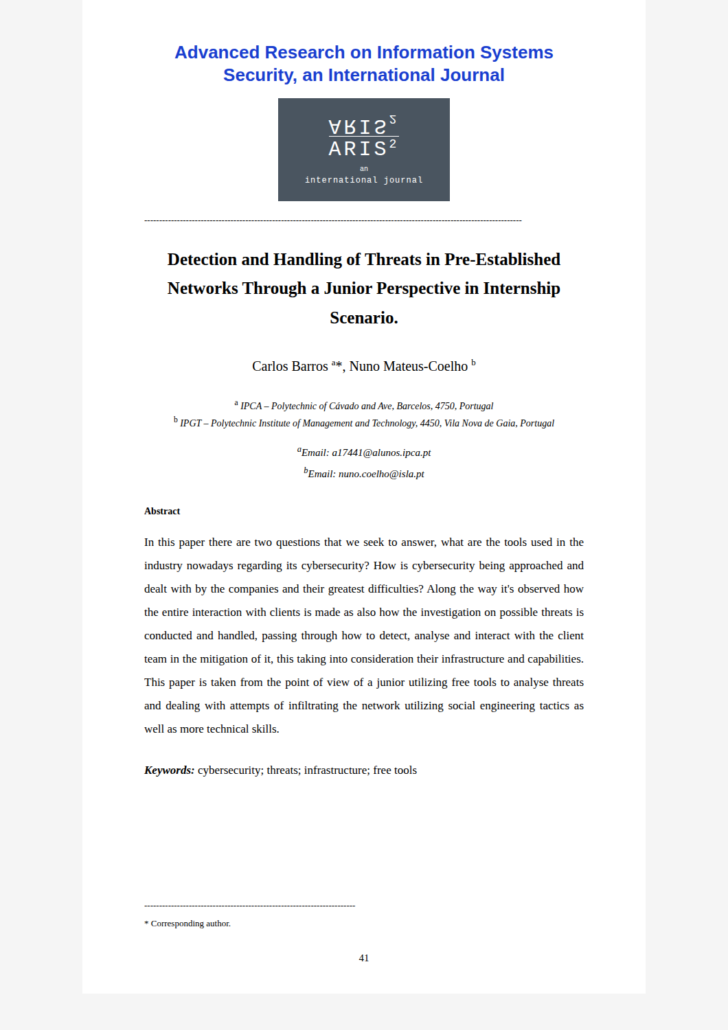Advanced Research on Information Systems Security, an International Journal
ARIS2
ARIS2
an
international journal
-------------------------------------------------------------------------------------------------------------------------------
Detection and Handling of Threats in Pre-Established Networks Through a Junior Perspective in Internship Scenario.
Carlos Barros a*, Nuno Mateus-Coelho b
a IPCA – Polytechnic of Cávado and Ave, Barcelos, 4750, Portugal
b IPGT – Polytechnic Institute of Management and Technology, 4450, Vila Nova de Gaia, Portugal
aEmail: a17441@alunos.ipca.pt
bEmail: nuno.coelho@isla.pt
Abstract
In this paper there are two questions that we seek to answer, what are the tools used in the industry nowadays regarding its cybersecurity? How is cybersecurity being approached and dealt with by the companies and their greatest difficulties? Along the way it's observed how the entire interaction with clients is made as also how the investigation on possible threats is conducted and handled, passing through how to detect, analyse and interact with the client team in the mitigation of it, this taking into consideration their infrastructure and capabilities. This paper is taken from the point of view of a junior utilizing free tools to analyse threats and dealing with attempts of infiltrating the network utilizing social engineering tactics as well as more technical skills.
Keywords: cybersecurity; threats; infrastructure; free tools
-----------------------------------------------------------------------
* Corresponding author.
41